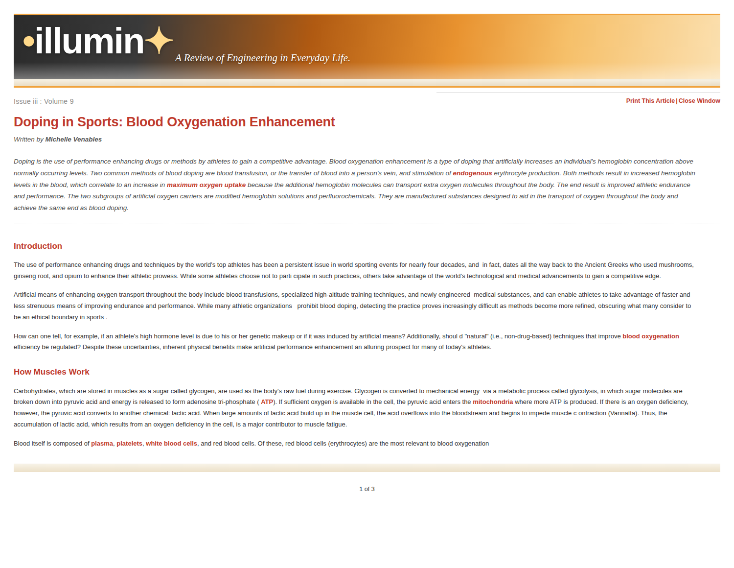•illumin✦
A Review of Engineering in Everyday Life.
Issue iii : Volume 9
Print This Article|Close Window
Doping in Sports: Blood Oxygenation Enhancement
Written by Michelle Venables
Doping is the use of performance enhancing drugs or methods by athletes to gain a competitive advantage. Blood oxygenation enhancement is a type of doping that artificially increases an individual's hemoglobin concentration above normally occurring levels. Two common methods of blood doping are blood transfusion, or the transfer of blood into a person's vein, and stimulation of endogenous erythrocyte production. Both methods result in increased hemoglobin levels in the blood, which correlate to an increase in maximum oxygen uptake because the additional hemoglobin molecules can transport extra oxygen molecules throughout the body. The end result is improved athletic endurance and performance. The two subgroups of artificial oxygen carriers are modified hemoglobin solutions and perfluorochemicals. They are manufactured substances designed to aid in the transport of oxygen throughout the body and achieve the same end as blood doping.
Introduction
The use of performance enhancing drugs and techniques by the world's top athletes has been a persistent issue in world sporting events for nearly four decades, and in fact, dates all the way back to the Ancient Greeks who used mushrooms, ginseng root, and opium to enhance their athletic prowess. While some athletes choose not to parti cipate in such practices, others take advantage of the world's technological and medical advancements to gain a competitive edge.
Artificial means of enhancing oxygen transport throughout the body include blood transfusions, specialized high-altitude training techniques, and newly engineered medical substances, and can enable athletes to take advantage of faster and less strenuous means of improving endurance and performance. While many athletic organizations prohibit blood doping, detecting the practice proves increasingly difficult as methods become more refined, obscuring what many consider to be an ethical boundary in sports .
How can one tell, for example, if an athlete's high hormone level is due to his or her genetic makeup or if it was induced by artificial means? Additionally, shoul d "natural" (i.e., non-drug-based) techniques that improve blood oxygenation efficiency be regulated? Despite these uncertainties, inherent physical benefits make artificial performance enhancement an alluring prospect for many of today's athletes.
How Muscles Work
Carbohydrates, which are stored in muscles as a sugar called glycogen, are used as the body's raw fuel during exercise. Glycogen is converted to mechanical energy via a metabolic process called glycolysis, in which sugar molecules are broken down into pyruvic acid and energy is released to form adenosine tri-phosphate ( ATP). If sufficient oxygen is available in the cell, the pyruvic acid enters the mitochondria where more ATP is produced. If there is an oxygen deficiency, however, the pyruvic acid converts to another chemical: lactic acid. When large amounts of lactic acid build up in the muscle cell, the acid overflows into the bloodstream and begins to impede muscle c ontraction (Vannatta). Thus, the accumulation of lactic acid, which results from an oxygen deficiency in the cell, is a major contributor to muscle fatigue.
Blood itself is composed of plasma, platelets, white blood cells, and red blood cells. Of these, red blood cells (erythrocytes) are the most relevant to blood oxygenation
1 of 3